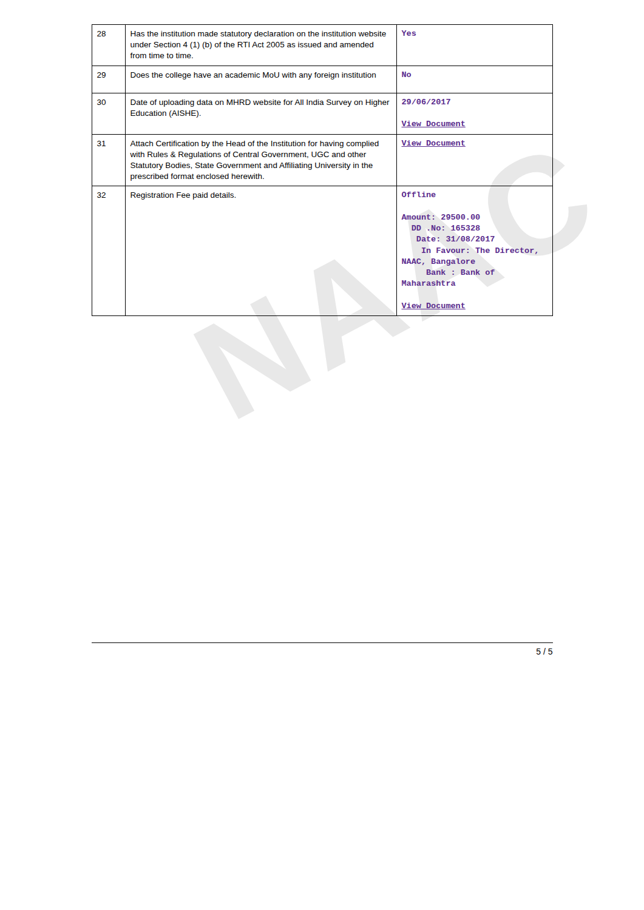NAAC
| 28 | Has the institution made statutory declaration on the institution website under Section 4 (1) (b) of the RTI Act 2005 as issued and amended from time to time. | Yes |
| 29 | Does the college have an academic MoU with any foreign institution | No |
| 30 | Date of uploading data on MHRD website for All India Survey on Higher Education (AISHE). | 29/06/2017 View Document |
| 31 | Attach Certification by the Head of the Institution for having complied with Rules & Regulations of Central Government, UGC and other Statutory Bodies, State Government and Affiliating University in the prescribed format enclosed herewith. | View Document |
| 32 | Registration Fee paid details. | Offline Amount: 29500.00 DD .No: 165328 Date: 31/08/2017 In Favour: The Director, NAAC, Bangalore Bank : Bank of Maharashtra View Document |
5 / 5